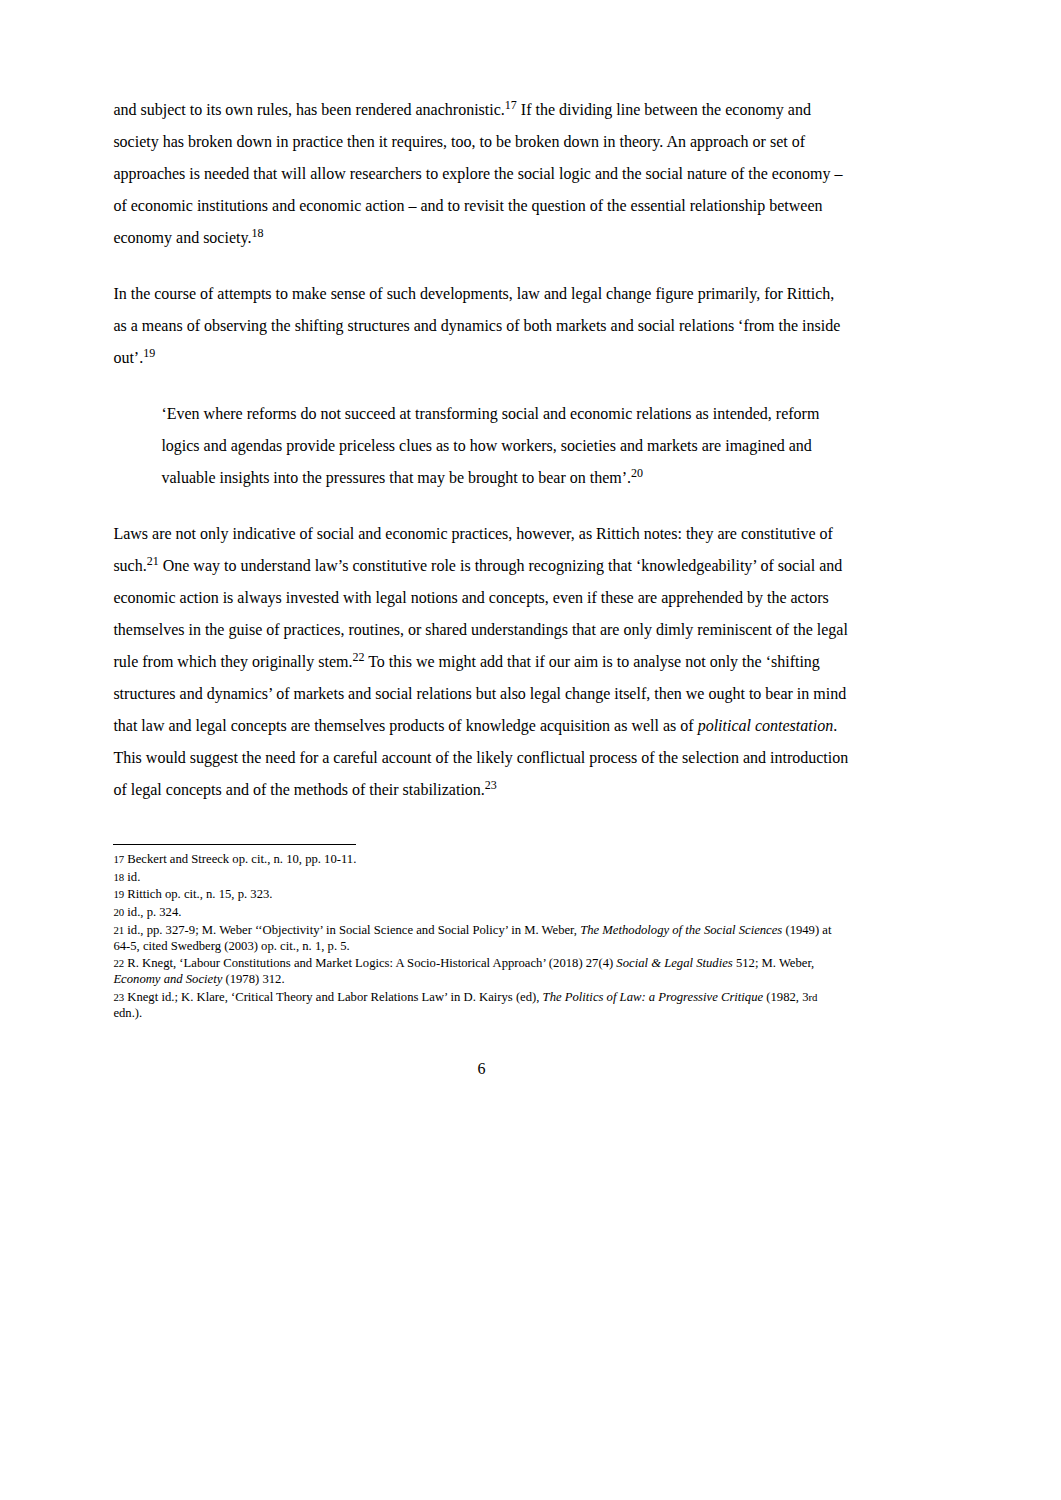and subject to its own rules, has been rendered anachronistic.17 If the dividing line between the economy and society has broken down in practice then it requires, too, to be broken down in theory. An approach or set of approaches is needed that will allow researchers to explore the social logic and the social nature of the economy – of economic institutions and economic action – and to revisit the question of the essential relationship between economy and society.18
In the course of attempts to make sense of such developments, law and legal change figure primarily, for Rittich, as a means of observing the shifting structures and dynamics of both markets and social relations ‘from the inside out’.19
‘Even where reforms do not succeed at transforming social and economic relations as intended, reform logics and agendas provide priceless clues as to how workers, societies and markets are imagined and valuable insights into the pressures that may be brought to bear on them’.20
Laws are not only indicative of social and economic practices, however, as Rittich notes: they are constitutive of such.21 One way to understand law’s constitutive role is through recognizing that ‘knowledgeability’ of social and economic action is always invested with legal notions and concepts, even if these are apprehended by the actors themselves in the guise of practices, routines, or shared understandings that are only dimly reminiscent of the legal rule from which they originally stem.22 To this we might add that if our aim is to analyse not only the ‘shifting structures and dynamics’ of markets and social relations but also legal change itself, then we ought to bear in mind that law and legal concepts are themselves products of knowledge acquisition as well as of political contestation. This would suggest the need for a careful account of the likely conflictual process of the selection and introduction of legal concepts and of the methods of their stabilization.23
17 Beckert and Streeck op. cit., n. 10, pp. 10-11.
18 id.
19 Rittich op. cit., n. 15, p. 323.
20 id., p. 324.
21 id., pp. 327-9; M. Weber ‘‘Objectivity’ in Social Science and Social Policy’ in M. Weber, The Methodology of the Social Sciences (1949) at 64-5, cited Swedberg (2003) op. cit., n. 1, p. 5.
22 R. Knegt, ‘Labour Constitutions and Market Logics: A Socio-Historical Approach’ (2018) 27(4) Social & Legal Studies 512; M. Weber, Economy and Society (1978) 312.
23 Knegt id.; K. Klare, ‘Critical Theory and Labor Relations Law’ in D. Kairys (ed), The Politics of Law: a Progressive Critique (1982, 3rd edn.).
6